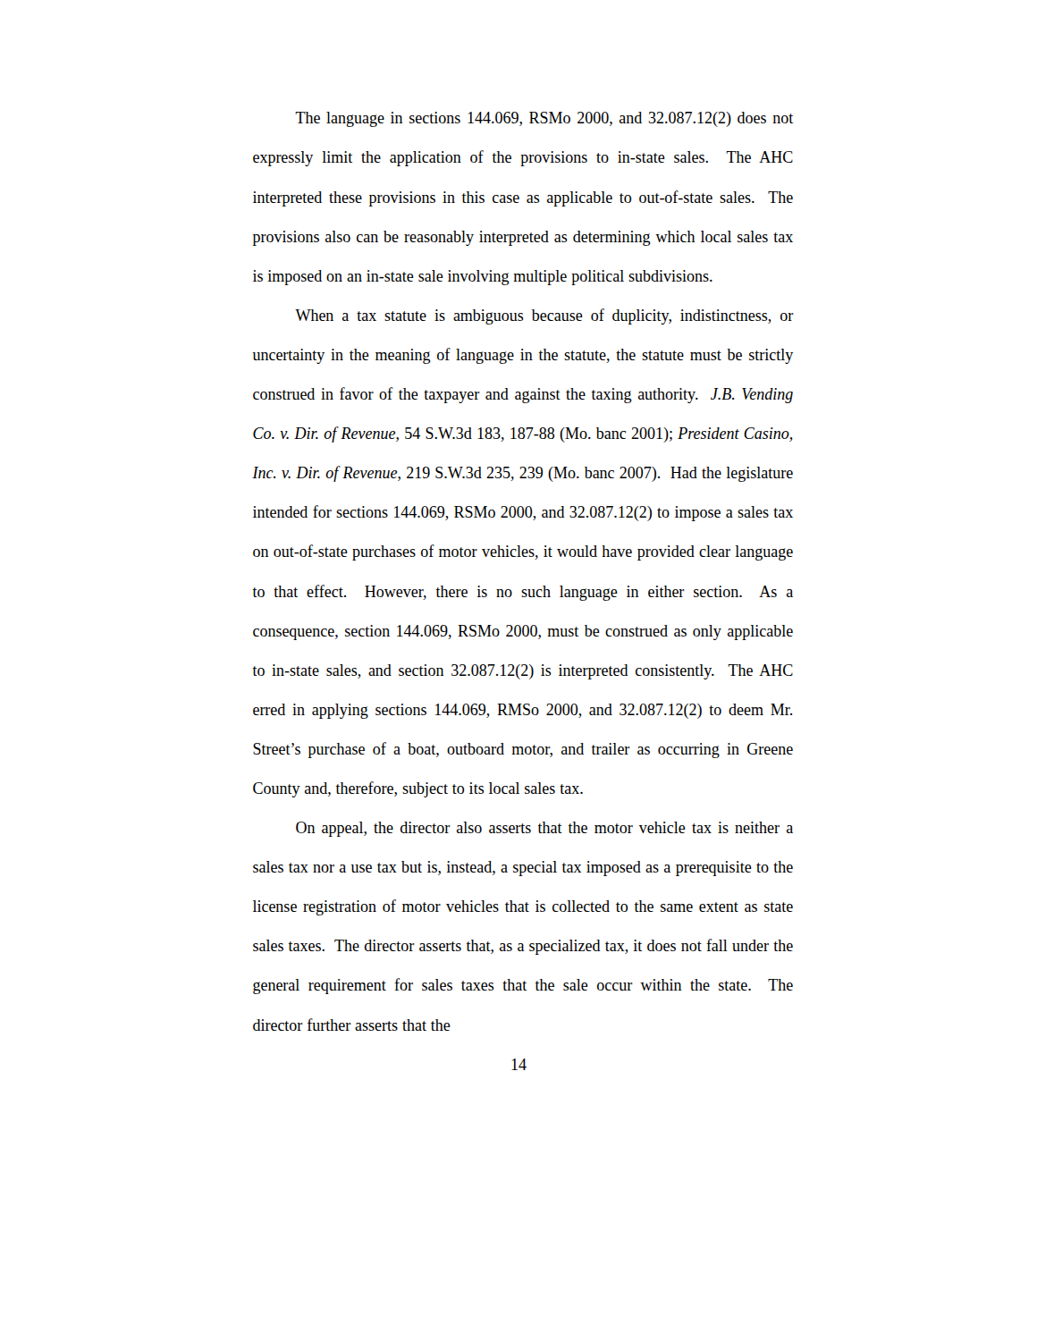The language in sections 144.069, RSMo 2000, and 32.087.12(2) does not expressly limit the application of the provisions to in-state sales. The AHC interpreted these provisions in this case as applicable to out-of-state sales. The provisions also can be reasonably interpreted as determining which local sales tax is imposed on an in-state sale involving multiple political subdivisions.
When a tax statute is ambiguous because of duplicity, indistinctness, or uncertainty in the meaning of language in the statute, the statute must be strictly construed in favor of the taxpayer and against the taxing authority. J.B. Vending Co. v. Dir. of Revenue, 54 S.W.3d 183, 187-88 (Mo. banc 2001); President Casino, Inc. v. Dir. of Revenue, 219 S.W.3d 235, 239 (Mo. banc 2007). Had the legislature intended for sections 144.069, RSMo 2000, and 32.087.12(2) to impose a sales tax on out-of-state purchases of motor vehicles, it would have provided clear language to that effect. However, there is no such language in either section. As a consequence, section 144.069, RSMo 2000, must be construed as only applicable to in-state sales, and section 32.087.12(2) is interpreted consistently. The AHC erred in applying sections 144.069, RMSo 2000, and 32.087.12(2) to deem Mr. Street’s purchase of a boat, outboard motor, and trailer as occurring in Greene County and, therefore, subject to its local sales tax.
On appeal, the director also asserts that the motor vehicle tax is neither a sales tax nor a use tax but is, instead, a special tax imposed as a prerequisite to the license registration of motor vehicles that is collected to the same extent as state sales taxes. The director asserts that, as a specialized tax, it does not fall under the general requirement for sales taxes that the sale occur within the state. The director further asserts that the
14